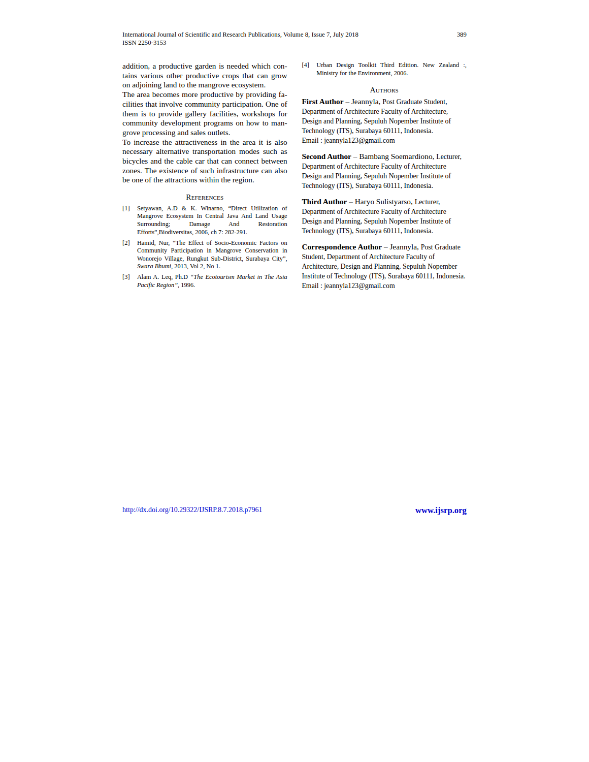International Journal of Scientific and Research Publications, Volume 8, Issue 7, July 2018
ISSN 2250-3153
389
addition, a productive garden is needed which contains various other productive crops that can grow on adjoining land to the mangrove ecosystem.
The area becomes more productive by providing facilities that involve community participation. One of them is to provide gallery facilities, workshops for community development programs on how to mangrove processing and sales outlets.
To increase the attractiveness in the area it is also necessary alternative transportation modes such as bicycles and the cable car that can connect between zones. The existence of such infrastructure can also be one of the attractions within the region.
References
[1] Setyawan, A.D & K. Winarno, “Direct Utilization of Mangrove Ecosystem In Central Java And Land Usage Surrounding; Damage And Restoration Efforts”,Biodiversitas, 2006, ch 7: 282-291.
[2] Hamid, Nur, “The Effect of Socio-Economic Factors on Community Participation in Mangrove Conservation in Wonorejo Village, Rungkut Sub-District, Surabaya City”, Swara Bhumi, 2013, Vol 2, No 1.
[3] Alam A. Leq, Ph.D “The Ecotourism Market in The Asia Pacific Region”, 1996.
[4] Urban Design Toolkit Third Edition. New Zealand :, Ministry for the Environment, 2006.
Authors
First Author – Jeannyla, Post Graduate Student, Department of Architecture Faculty of Architecture, Design and Planning, Sepuluh Nopember Institute of Technology (ITS), Surabaya 60111, Indonesia.
Email : jeannyla123@gmail.com
Second Author – Bambang Soemardiono, Lecturer, Department of Architecture Faculty of Architecture Design and Planning, Sepuluh Nopember Institute of Technology (ITS), Surabaya 60111, Indonesia.
Third Author – Haryo Sulistyarso, Lecturer, Department of Architecture Faculty of Architecture Design and Planning, Sepuluh Nopember Institute of Technology (ITS), Surabaya 60111, Indonesia.
Correspondence Author – Jeannyla, Post Graduate Student, Department of Architecture Faculty of Architecture, Design and Planning, Sepuluh Nopember Institute of Technology (ITS), Surabaya 60111, Indonesia.
Email : jeannyla123@gmail.com
http://dx.doi.org/10.29322/IJSRP.8.7.2018.p7961
www.ijsrp.org